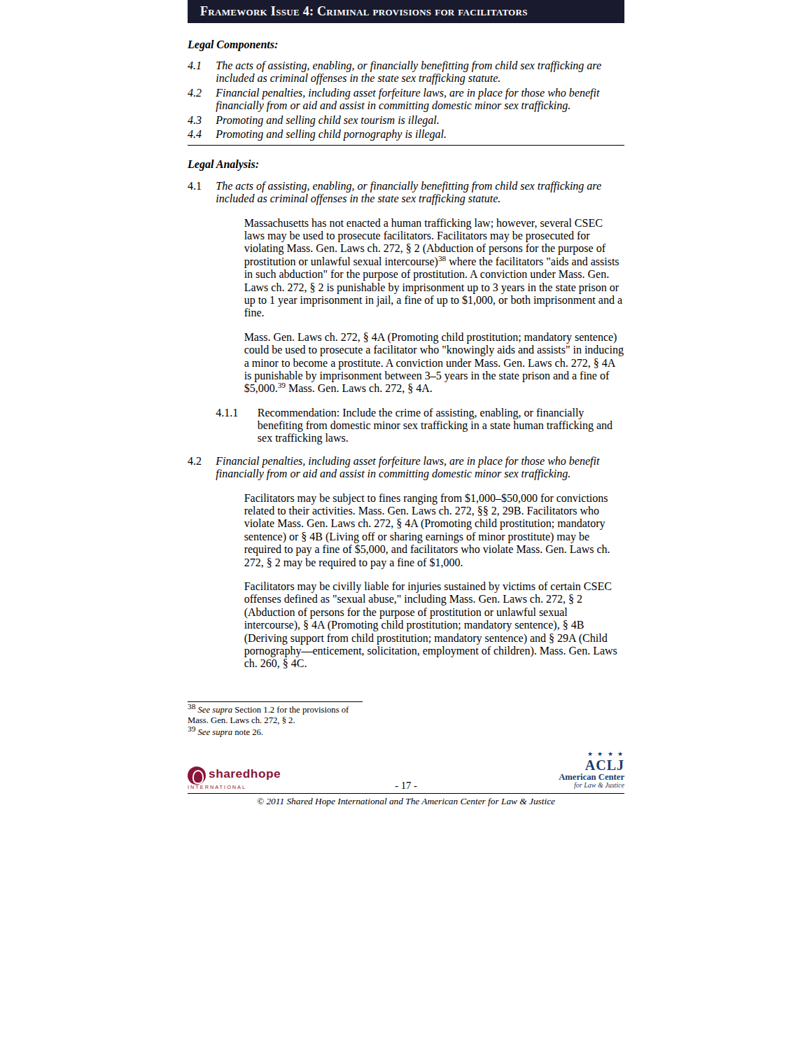Framework Issue 4: Criminal provisions for facilitators
Legal Components:
4.1
The acts of assisting, enabling, or financially benefitting from child sex trafficking are included as criminal offenses in the state sex trafficking statute.
4.2
Financial penalties, including asset forfeiture laws, are in place for those who benefit financially from or aid and assist in committing domestic minor sex trafficking.
4.3
Promoting and selling child sex tourism is illegal.
4.4
Promoting and selling child pornography is illegal.
Legal Analysis:
4.1
The acts of assisting, enabling, or financially benefitting from child sex trafficking are included as criminal offenses in the state sex trafficking statute.
Massachusetts has not enacted a human trafficking law; however, several CSEC laws may be used to prosecute facilitators. Facilitators may be prosecuted for violating Mass. Gen. Laws ch. 272, § 2 (Abduction of persons for the purpose of prostitution or unlawful sexual intercourse)38 where the facilitators "aids and assists in such abduction" for the purpose of prostitution. A conviction under Mass. Gen. Laws ch. 272, § 2 is punishable by imprisonment up to 3 years in the state prison or up to 1 year imprisonment in jail, a fine of up to $1,000, or both imprisonment and a fine.
Mass. Gen. Laws ch. 272, § 4A (Promoting child prostitution; mandatory sentence) could be used to prosecute a facilitator who "knowingly aids and assists" in inducing a minor to become a prostitute. A conviction under Mass. Gen. Laws ch. 272, § 4A is punishable by imprisonment between 3–5 years in the state prison and a fine of $5,000.39 Mass. Gen. Laws ch. 272, § 4A.
4.1.1
Recommendation: Include the crime of assisting, enabling, or financially benefiting from domestic minor sex trafficking in a state human trafficking and sex trafficking laws.
4.2
Financial penalties, including asset forfeiture laws, are in place for those who benefit financially from or aid and assist in committing domestic minor sex trafficking.
Facilitators may be subject to fines ranging from $1,000–$50,000 for convictions related to their activities. Mass. Gen. Laws ch. 272, §§ 2, 29B. Facilitators who violate Mass. Gen. Laws ch. 272, § 4A (Promoting child prostitution; mandatory sentence) or § 4B (Living off or sharing earnings of minor prostitute) may be required to pay a fine of $5,000, and facilitators who violate Mass. Gen. Laws ch. 272, § 2 may be required to pay a fine of $1,000.
Facilitators may be civilly liable for injuries sustained by victims of certain CSEC offenses defined as "sexual abuse," including Mass. Gen. Laws ch. 272, § 2 (Abduction of persons for the purpose of prostitution or unlawful sexual intercourse), § 4A (Promoting child prostitution; mandatory sentence), § 4B (Deriving support from child prostitution; mandatory sentence) and § 29A (Child pornography—enticement, solicitation, employment of children). Mass. Gen. Laws ch. 260, § 4C.
38 See supra Section 1.2 for the provisions of Mass. Gen. Laws ch. 272, § 2.
39 See supra note 26.
sharedhopeINTERNATIONAL
★ ★ ★ ★
ACLJ
American Center
for Law & Justice
- 17 -
© 2011 Shared Hope International and The American Center for Law & Justice